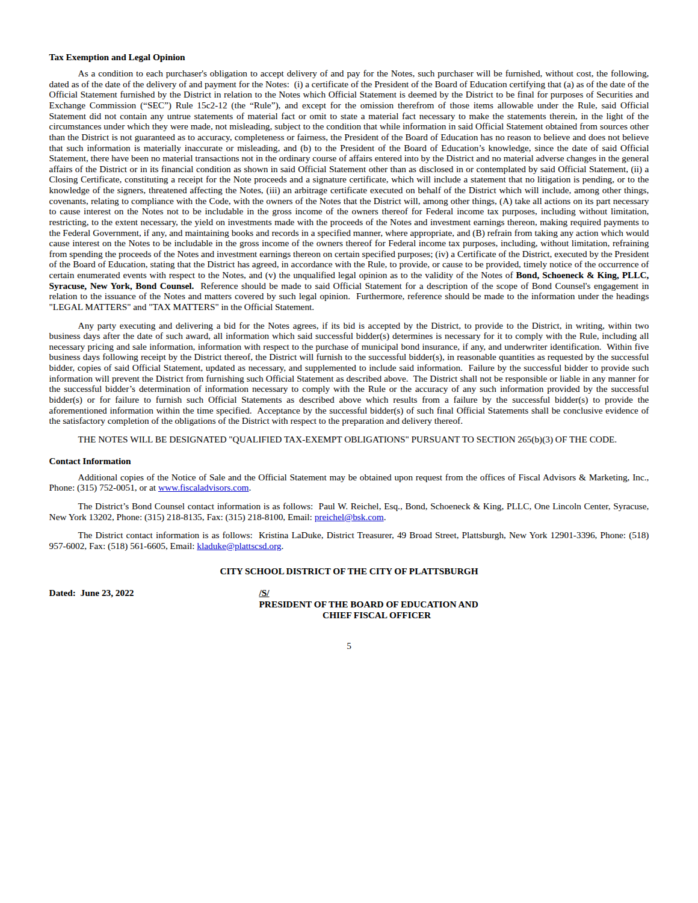Tax Exemption and Legal Opinion
As a condition to each purchaser's obligation to accept delivery of and pay for the Notes, such purchaser will be furnished, without cost, the following, dated as of the date of the delivery of and payment for the Notes: (i) a certificate of the President of the Board of Education certifying that (a) as of the date of the Official Statement furnished by the District in relation to the Notes which Official Statement is deemed by the District to be final for purposes of Securities and Exchange Commission (“SEC”) Rule 15c2-12 (the “Rule”), and except for the omission therefrom of those items allowable under the Rule, said Official Statement did not contain any untrue statements of material fact or omit to state a material fact necessary to make the statements therein, in the light of the circumstances under which they were made, not misleading, subject to the condition that while information in said Official Statement obtained from sources other than the District is not guaranteed as to accuracy, completeness or fairness, the President of the Board of Education has no reason to believe and does not believe that such information is materially inaccurate or misleading, and (b) to the President of the Board of Education’s knowledge, since the date of said Official Statement, there have been no material transactions not in the ordinary course of affairs entered into by the District and no material adverse changes in the general affairs of the District or in its financial condition as shown in said Official Statement other than as disclosed in or contemplated by said Official Statement, (ii) a Closing Certificate, constituting a receipt for the Note proceeds and a signature certificate, which will include a statement that no litigation is pending, or to the knowledge of the signers, threatened affecting the Notes, (iii) an arbitrage certificate executed on behalf of the District which will include, among other things, covenants, relating to compliance with the Code, with the owners of the Notes that the District will, among other things, (A) take all actions on its part necessary to cause interest on the Notes not to be includable in the gross income of the owners thereof for Federal income tax purposes, including without limitation, restricting, to the extent necessary, the yield on investments made with the proceeds of the Notes and investment earnings thereon, making required payments to the Federal Government, if any, and maintaining books and records in a specified manner, where appropriate, and (B) refrain from taking any action which would cause interest on the Notes to be includable in the gross income of the owners thereof for Federal income tax purposes, including, without limitation, refraining from spending the proceeds of the Notes and investment earnings thereon on certain specified purposes; (iv) a Certificate of the District, executed by the President of the Board of Education, stating that the District has agreed, in accordance with the Rule, to provide, or cause to be provided, timely notice of the occurrence of certain enumerated events with respect to the Notes, and (v) the unqualified legal opinion as to the validity of the Notes of Bond, Schoeneck & King, PLLC, Syracuse, New York, Bond Counsel. Reference should be made to said Official Statement for a description of the scope of Bond Counsel's engagement in relation to the issuance of the Notes and matters covered by such legal opinion. Furthermore, reference should be made to the information under the headings "LEGAL MATTERS" and "TAX MATTERS" in the Official Statement.
Any party executing and delivering a bid for the Notes agrees, if its bid is accepted by the District, to provide to the District, in writing, within two business days after the date of such award, all information which said successful bidder(s) determines is necessary for it to comply with the Rule, including all necessary pricing and sale information, information with respect to the purchase of municipal bond insurance, if any, and underwriter identification. Within five business days following receipt by the District thereof, the District will furnish to the successful bidder(s), in reasonable quantities as requested by the successful bidder, copies of said Official Statement, updated as necessary, and supplemented to include said information. Failure by the successful bidder to provide such information will prevent the District from furnishing such Official Statement as described above. The District shall not be responsible or liable in any manner for the successful bidder’s determination of information necessary to comply with the Rule or the accuracy of any such information provided by the successful bidder(s) or for failure to furnish such Official Statements as described above which results from a failure by the successful bidder(s) to provide the aforementioned information within the time specified. Acceptance by the successful bidder(s) of such final Official Statements shall be conclusive evidence of the satisfactory completion of the obligations of the District with respect to the preparation and delivery thereof.
THE NOTES WILL BE DESIGNATED "QUALIFIED TAX-EXEMPT OBLIGATIONS" PURSUANT TO SECTION 265(b)(3) OF THE CODE.
Contact Information
Additional copies of the Notice of Sale and the Official Statement may be obtained upon request from the offices of Fiscal Advisors & Marketing, Inc., Phone: (315) 752-0051, or at www.fiscaladvisors.com.
The District’s Bond Counsel contact information is as follows: Paul W. Reichel, Esq., Bond, Schoeneck & King, PLLC, One Lincoln Center, Syracuse, New York 13202, Phone: (315) 218-8135, Fax: (315) 218-8100, Email: preichel@bsk.com.
The District contact information is as follows: Kristina LaDuke, District Treasurer, 49 Broad Street, Plattsburgh, New York 12901-3396, Phone: (518) 957-6002, Fax: (518) 561-6605, Email: kladuke@plattscsd.org.
CITY SCHOOL DISTRICT OF THE CITY OF PLATTSBURGH
| Dated: June 23, 2022 | /S/ PRESIDENT OF THE BOARD OF EDUCATION AND CHIEF FISCAL OFFICER |
5